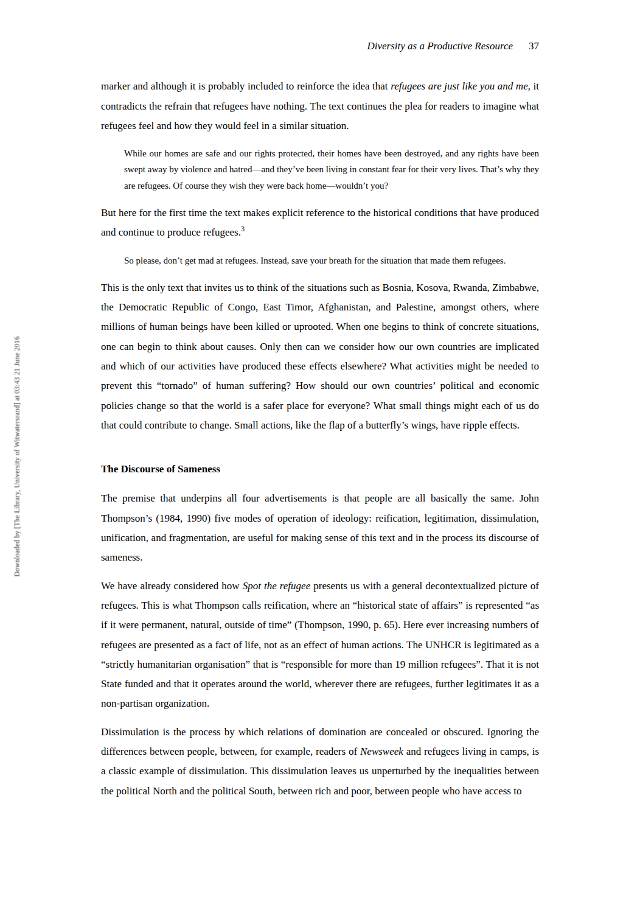Downloaded by [The Library, University of Witwatersrand] at 03:43 21 June 2016
Diversity as a Productive Resource37
marker and although it is probably included to reinforce the idea that refugees are just like you and me, it contradicts the refrain that refugees have nothing. The text continues the plea for readers to imagine what refugees feel and how they would feel in a similar situation.
While our homes are safe and our rights protected, their homes have been destroyed, and any rights have been swept away by violence and hatred—and they’ve been living in constant fear for their very lives. That’s why they are refugees. Of course they wish they were back home—wouldn’t you?
But here for the first time the text makes explicit reference to the historical conditions that have produced and continue to produce refugees.3
So please, don’t get mad at refugees. Instead, save your breath for the situation that made them refugees.
This is the only text that invites us to think of the situations such as Bosnia, Kosova, Rwanda, Zimbabwe, the Democratic Republic of Congo, East Timor, Afghanistan, and Palestine, amongst others, where millions of human beings have been killed or uprooted. When one begins to think of concrete situations, one can begin to think about causes. Only then can we consider how our own countries are implicated and which of our activities have produced these effects elsewhere? What activities might be needed to prevent this “tornado” of human suffering? How should our own countries’ political and economic policies change so that the world is a safer place for everyone? What small things might each of us do that could contribute to change. Small actions, like the flap of a butterfly’s wings, have ripple effects.
The Discourse of Sameness
The premise that underpins all four advertisements is that people are all basically the same. John Thompson’s (1984, 1990) five modes of operation of ideology: reification, legitimation, dissimulation, unification, and fragmentation, are useful for making sense of this text and in the process its discourse of sameness.
We have already considered how Spot the refugee presents us with a general decontextualized picture of refugees. This is what Thompson calls reification, where an “historical state of affairs” is represented “as if it were permanent, natural, outside of time” (Thompson, 1990, p. 65). Here ever increasing numbers of refugees are presented as a fact of life, not as an effect of human actions. The UNHCR is legitimated as a “strictly humanitarian organisation” that is “responsible for more than 19 million refugees”. That it is not State funded and that it operates around the world, wherever there are refugees, further legitimates it as a non-partisan organization.
Dissimulation is the process by which relations of domination are concealed or obscured. Ignoring the differences between people, between, for example, readers of Newsweek and refugees living in camps, is a classic example of dissimulation. This dissimulation leaves us unperturbed by the inequalities between the political North and the political South, between rich and poor, between people who have access to